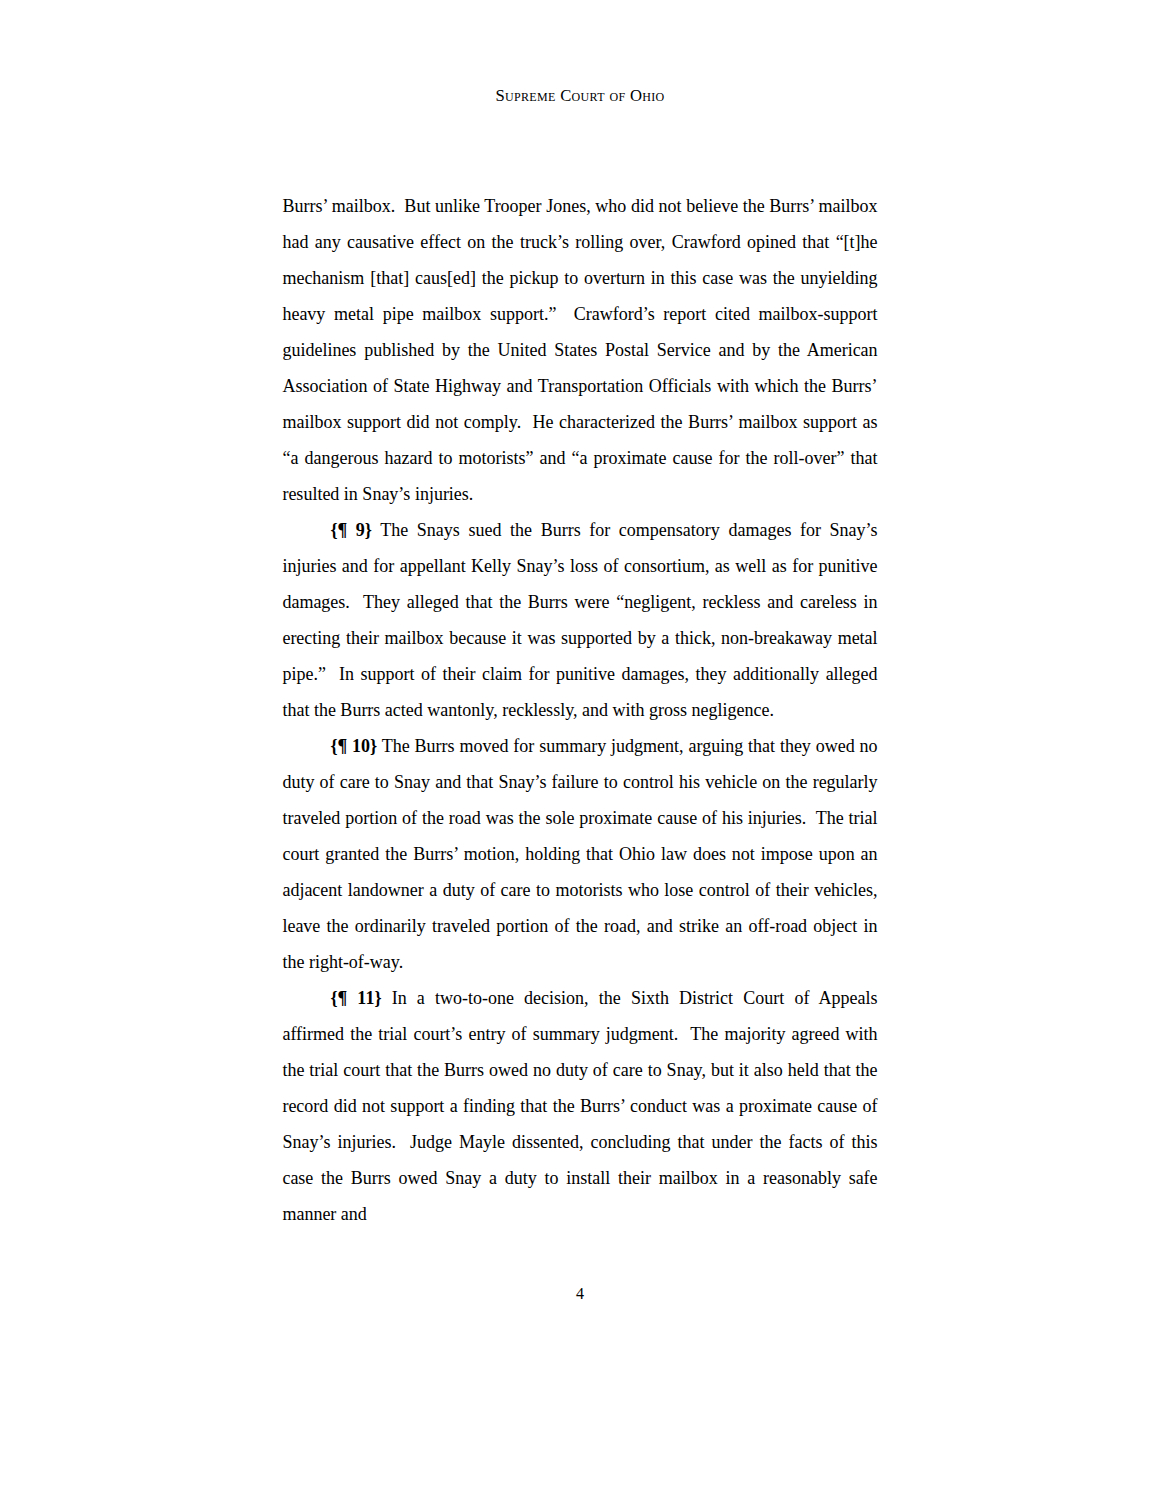Supreme Court of Ohio
Burrs’ mailbox. But unlike Trooper Jones, who did not believe the Burrs’ mailbox had any causative effect on the truck’s rolling over, Crawford opined that “[t]he mechanism [that] caus[ed] the pickup to overturn in this case was the unyielding heavy metal pipe mailbox support.” Crawford’s report cited mailbox-support guidelines published by the United States Postal Service and by the American Association of State Highway and Transportation Officials with which the Burrs’ mailbox support did not comply. He characterized the Burrs’ mailbox support as “a dangerous hazard to motorists” and “a proximate cause for the roll-over” that resulted in Snay’s injuries.
{¶ 9} The Snays sued the Burrs for compensatory damages for Snay’s injuries and for appellant Kelly Snay’s loss of consortium, as well as for punitive damages. They alleged that the Burrs were “negligent, reckless and careless in erecting their mailbox because it was supported by a thick, non-breakaway metal pipe.” In support of their claim for punitive damages, they additionally alleged that the Burrs acted wantonly, recklessly, and with gross negligence.
{¶ 10} The Burrs moved for summary judgment, arguing that they owed no duty of care to Snay and that Snay’s failure to control his vehicle on the regularly traveled portion of the road was the sole proximate cause of his injuries. The trial court granted the Burrs’ motion, holding that Ohio law does not impose upon an adjacent landowner a duty of care to motorists who lose control of their vehicles, leave the ordinarily traveled portion of the road, and strike an off-road object in the right-of-way.
{¶ 11} In a two-to-one decision, the Sixth District Court of Appeals affirmed the trial court’s entry of summary judgment. The majority agreed with the trial court that the Burrs owed no duty of care to Snay, but it also held that the record did not support a finding that the Burrs’ conduct was a proximate cause of Snay’s injuries. Judge Mayle dissented, concluding that under the facts of this case the Burrs owed Snay a duty to install their mailbox in a reasonably safe manner and
4